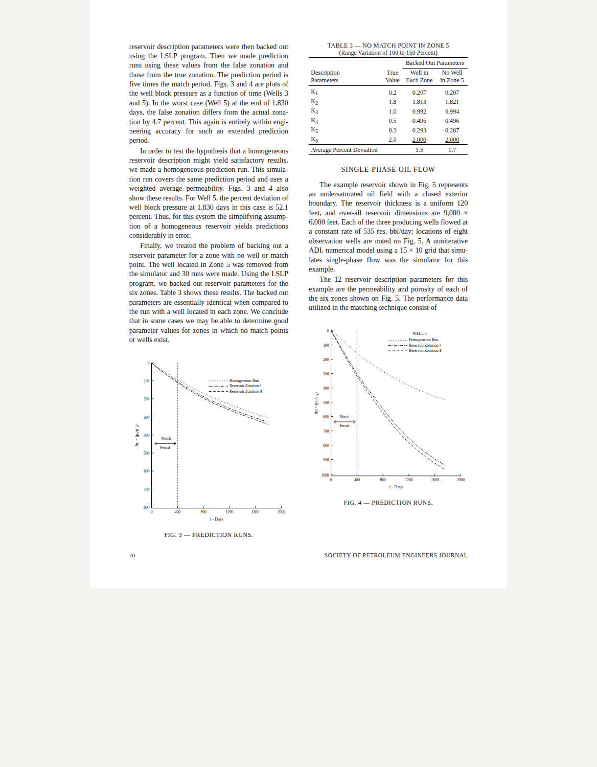reservoir description parameters were then backed out using the LSLP program. Then we made prediction runs using these values from the false zonation and those from the true zonation. The prediction period is five times the match period. Figs. 3 and 4 are plots of the well block pressure as a function of time (Wells 3 and 5). In the worst case (Well 5) at the end of 1,830 days, the false zonation differs from the actual zonation by 4.7 percent. This again is entirely within engineering accuracy for such an extended prediction period.
In order to test the hypothesis that a homogeneous reservoir description might yield satisfactory results, we made a homogeneous prediction run. This simulation run covers the same prediction period and uses a weighted average permeability. Figs. 3 and 4 also show these results. For Well 5, the percent deviation of well block pressure at 1,830 days in this case is 52.1 percent. Thus, for this system the simplifying assumption of a homogeneous reservoir yields predictions considerably in error.
Finally, we treated the problem of backing out a reservoir parameter for a zone with no well or match point. The well located in Zone 5 was removed from the simulator and 30 runs were made. Using the LSLP program, we backed out reservoir parameters for the six zones. Table 3 shows these results. The backed out parameters are essentially identical when compared to the run with a well located in each zone. We conclude that in some cases we may be able to determine good parameter values for zones in which no match points or wells exist.
0 100 200 300 400 500 600 700 800 0 400 800 1200 1600 2000 t - Days Δp = (p₀-pᵔ₁) Match Match Period Homogeneous Run Reservoir Zonation Ⅰ Reservoir Zonation Ⅱ
FIG. 3 — PREDICTION RUNS.
TABLE 3 — NO MATCH POINT IN ZONE 5 (Range Variation of 100 to 150 Percent)
| Description Parameters | True Value | Backed Out Parameters |
| --- | --- | --- |
| Well in Each Zone | No Well in Zone 5 |
| K 1 | 0.2 | 0.207 | 0.207 |
| K 2 | 1.8 | 1.813 | 1.821 |
| K 3 | 1.0 | 0.992 | 0.994 |
| K 4 | 0.5 | 0.496 | 0.496 |
| K 5 | 0.3 | 0.293 | 0.287 |
| K 6 | 2.0 | 2.000 | 2.000 |
| Average Percent Deviation | | 1.5 | 1.7 |
SINGLE-PHASE OIL FLOW
The example reservoir shown in Fig. 5 represents an undersaturated oil field with a closed exterior boundary. The reservoir thickness is a uniform 120 feet, and over-all reservoir dimensions are 9,000 × 6,000 feet. Each of the three producing wells flowed at a constant rate of 535 res. bbl/day; locations of eight observation wells are noted on Fig. 5. A noniterative ADI, numerical model using a 15 × 10 grid that simulates single-phase flow was the simulator for this example.
The 12 reservoir description parameters for this example are the permeability and porosity of each of the six zones shown on Fig. 5. The performance data utilized in the matching technique consist of
0 100 200 300 400 500 600 700 800 900 1000 0 400 800 1200 1600 2000 t - Days Δp = (p₀-pᵔ₁) Match Period WELL 5 Homogeneous Run Reservoir Zonation Ⅰ Reservoir Zonation Ⅱ
FIG. 4 — PREDICTION RUNS.
70
SOCIETY OF PETROLEUM ENGINEERS JOURNAL